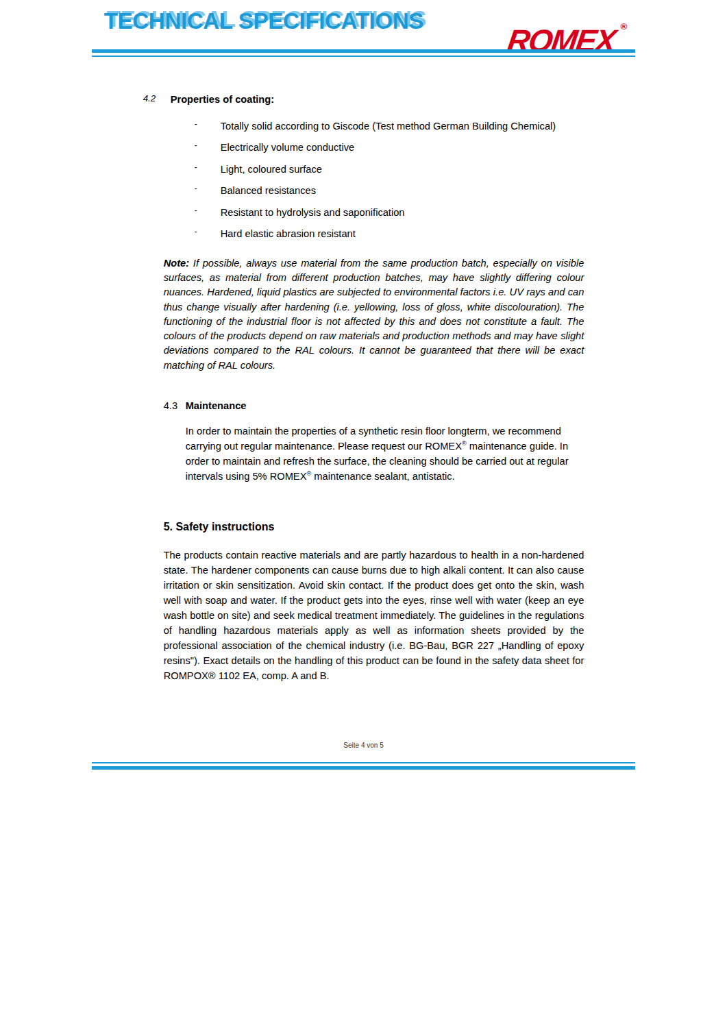TECHNICAL SPECIFICATIONS
TECHNICAL SPECIFICATIONS
ROMEX
®
4.2 Properties of coating:
Totally solid according to Giscode (Test method German Building Chemical)
Electrically volume conductive
Light, coloured surface
Balanced resistances
Resistant to hydrolysis and saponification
Hard elastic abrasion resistant
Note: If possible, always use material from the same production batch, especially on visible surfaces, as material from different production batches, may have slightly differing colour nuances. Hardened, liquid plastics are subjected to environmental factors i.e. UV rays and can thus change visually after hardening (i.e. yellowing, loss of gloss, white discolouration). The functioning of the industrial floor is not affected by this and does not constitute a fault. The colours of the products depend on raw materials and production methods and may have slight deviations compared to the RAL colours. It cannot be guaranteed that there will be exact matching of RAL colours.
4.3 Maintenance
In order to maintain the properties of a synthetic resin floor longterm, we recommend carrying out regular maintenance. Please request our ROMEX® maintenance guide. In order to maintain and refresh the surface, the cleaning should be carried out at regular intervals using 5% ROMEX® maintenance sealant, antistatic.
5. Safety instructions
The products contain reactive materials and are partly hazardous to health in a non-hardened state. The hardener components can cause burns due to high alkali content. It can also cause irritation or skin sensitization. Avoid skin contact. If the product does get onto the skin, wash well with soap and water. If the product gets into the eyes, rinse well with water (keep an eye wash bottle on site) and seek medical treatment immediately. The guidelines in the regulations of handling hazardous materials apply as well as information sheets provided by the professional association of the chemical industry (i.e. BG-Bau, BGR 227 „Handling of epoxy resins"). Exact details on the handling of this product can be found in the safety data sheet for ROMPOX® 1102 EA, comp. A and B.
Seite 4 von 5